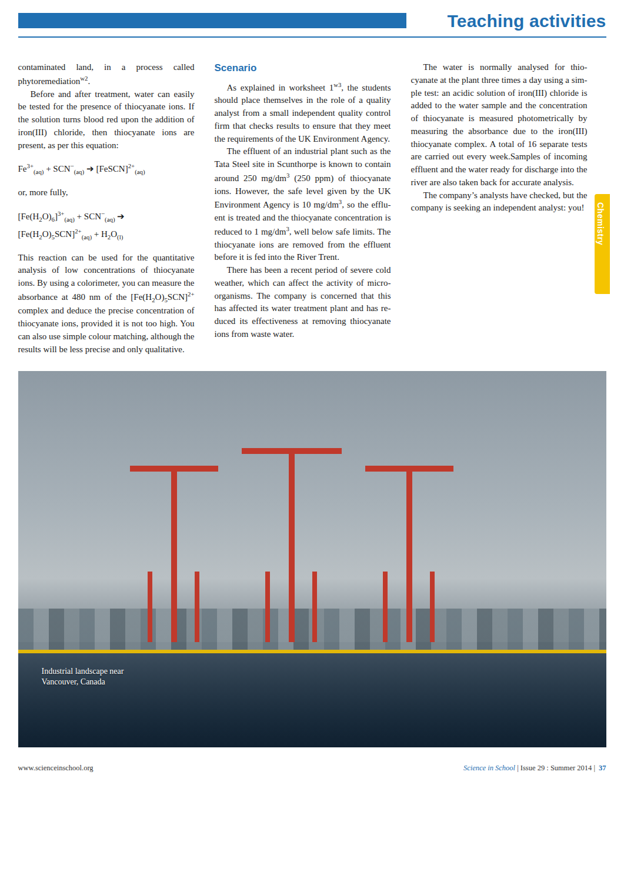Teaching activities
Chemistry
contaminated land, in a process called phytoremediationw2.
Before and after treatment, water can easily be tested for the presence of thiocyanate ions. If the solution turns blood red upon the addition of iron(III) chloride, then thiocyanate ions are present, as per this equation:
Fe3+(aq) + SCN−(aq) ➔ [FeSCN]2+(aq)
or, more fully,
[Fe(H2O)6]3+(aq) + SCN−(aq) ➔
[Fe(H2O)5SCN]2+(aq) + H2O(l)
This reaction can be used for the quantitative analysis of low concentrations of thiocyanate ions. By using a colorimeter, you can measure the absorbance at 480 nm of the [Fe(H2O)5SCN]2+ complex and deduce the precise concentration of thiocyanate ions, provided it is not too high. You can also use simple colour matching, although the results will be less precise and only qualitative.
Scenario
As explained in worksheet 1w3, the students should place themselves in the role of a quality analyst from a small independent quality control firm that checks results to ensure that they meet the requirements of the UK Environment Agency.
The effluent of an industrial plant such as the Tata Steel site in Scunthorpe is known to contain around 250 mg/dm3 (250 ppm) of thiocyanate ions. However, the safe level given by the UK Environment Agency is 10 mg/dm3, so the effluent is treated and the thiocyanate concentration is reduced to 1 mg/dm3, well below safe limits. The thiocyanate ions are removed from the effluent before it is fed into the River Trent.
There has been a recent period of severe cold weather, which can affect the activity of micro-organisms. The company is concerned that this has affected its water treatment plant and has reduced its effectiveness at removing thiocyanate ions from waste water.
The water is normally analysed for thiocyanate at the plant three times a day using a simple test: an acidic solution of iron(III) chloride is added to the water sample and the concentration of thiocyanate is measured photometrically by measuring the absorbance due to the iron(III) thiocyanate complex. A total of 16 separate tests are carried out every week.Samples of incoming effluent and the water ready for discharge into the river are also taken back for accurate analysis.
The company’s analysts have checked, but the company is seeking an independent analyst: you!
Image from Flickr, courtesy of Evan Leeson
Industrial landscape near
Vancouver, Canada
www.scienceinschool.org
Science in School | Issue 29 : Summer 2014 |37